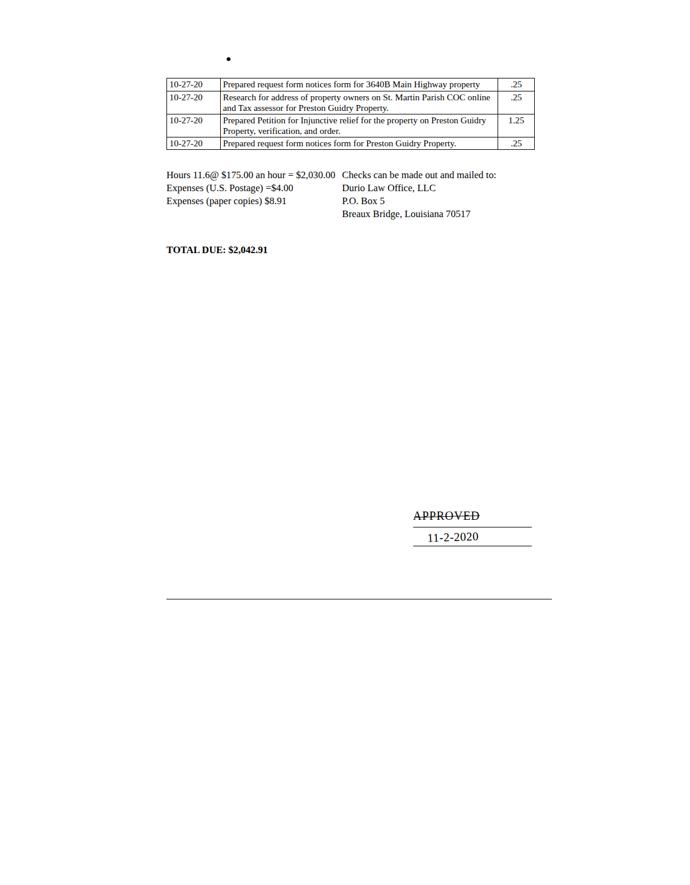•
| 10-27-20 | Prepared request form notices form for 3640B Main Highway property | .25 |
| 10-27-20 | Research for address of property owners on St. Martin Parish COC online and Tax assessor for Preston Guidry Property. | .25 |
| 10-27-20 | Prepared Petition for Injunctive relief for the property on Preston Guidry Property, verification, and order. | 1.25 |
| 10-27-20 | Prepared request form notices form for Preston Guidry Property. | .25 |
Hours 11.6@ $175.00 an hour = $2,030.00
Expenses (U.S. Postage) =$4.00
Expenses (paper copies) $8.91
Checks can be made out and mailed to:
Durio Law Office, LLC
P.O. Box 5
Breaux Bridge, Louisiana 70517
TOTAL DUE: $2,042.91
APPROVED
​
11-2-2020